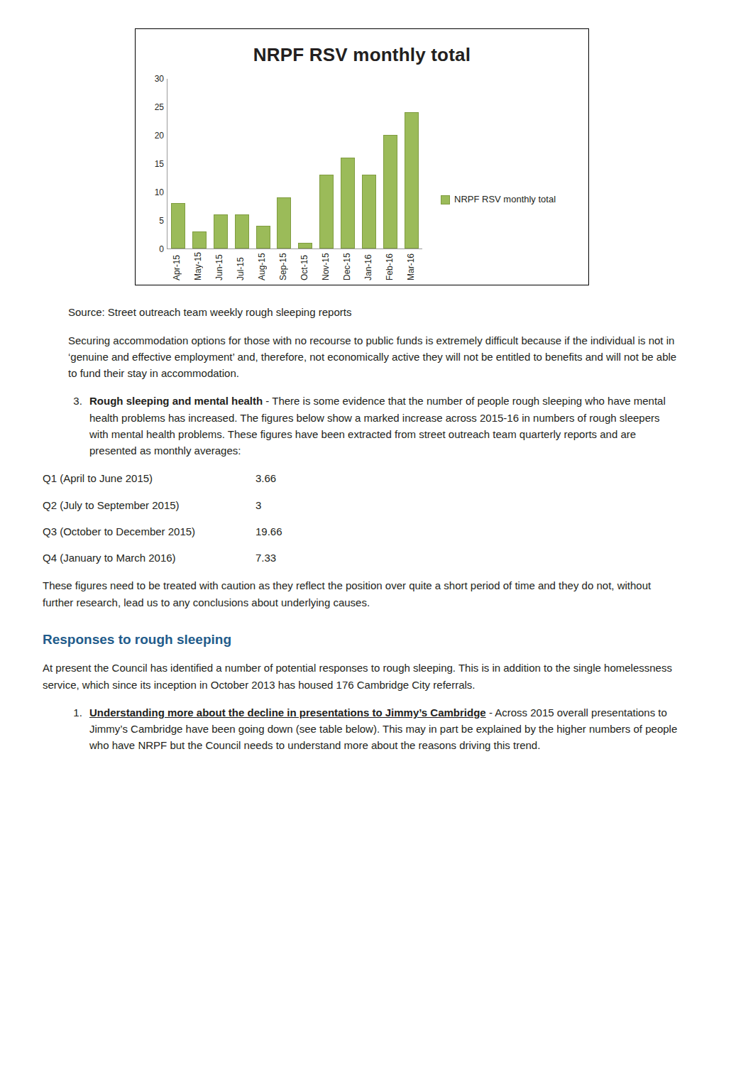NRPF RSV monthly total
30 25 20 15 10 5 0
NRPF RSV monthly total
Apr-15 May-15 Jun-15 Jul-15 Aug-15 Sep-15 Oct-15 Nov-15 Dec-15 Jan-16 Feb-16 Mar-16
Source: Street outreach team weekly rough sleeping reports
Securing accommodation options for those with no recourse to public funds is extremely difficult because if the individual is not in ‘genuine and effective employment’ and, therefore, not economically active they will not be entitled to benefits and will not be able to fund their stay in accommodation.
Rough sleeping and mental health - There is some evidence that the number of people rough sleeping who have mental health problems has increased. The figures below show a marked increase across 2015-16 in numbers of rough sleepers with mental health problems. These figures have been extracted from street outreach team quarterly reports and are presented as monthly averages:
Q1 (April to June 2015) 3.66
Q2 (July to September 2015) 3
Q3 (October to December 2015) 19.66
Q4 (January to March 2016) 7.33
These figures need to be treated with caution as they reflect the position over quite a short period of time and they do not, without further research, lead us to any conclusions about underlying causes.
Responses to rough sleeping
At present the Council has identified a number of potential responses to rough sleeping. This is in addition to the single homelessness service, which since its inception in October 2013 has housed 176 Cambridge City referrals.
Understanding more about the decline in presentations to Jimmy’s Cambridge - Across 2015 overall presentations to Jimmy’s Cambridge have been going down (see table below). This may in part be explained by the higher numbers of people who have NRPF but the Council needs to understand more about the reasons driving this trend.